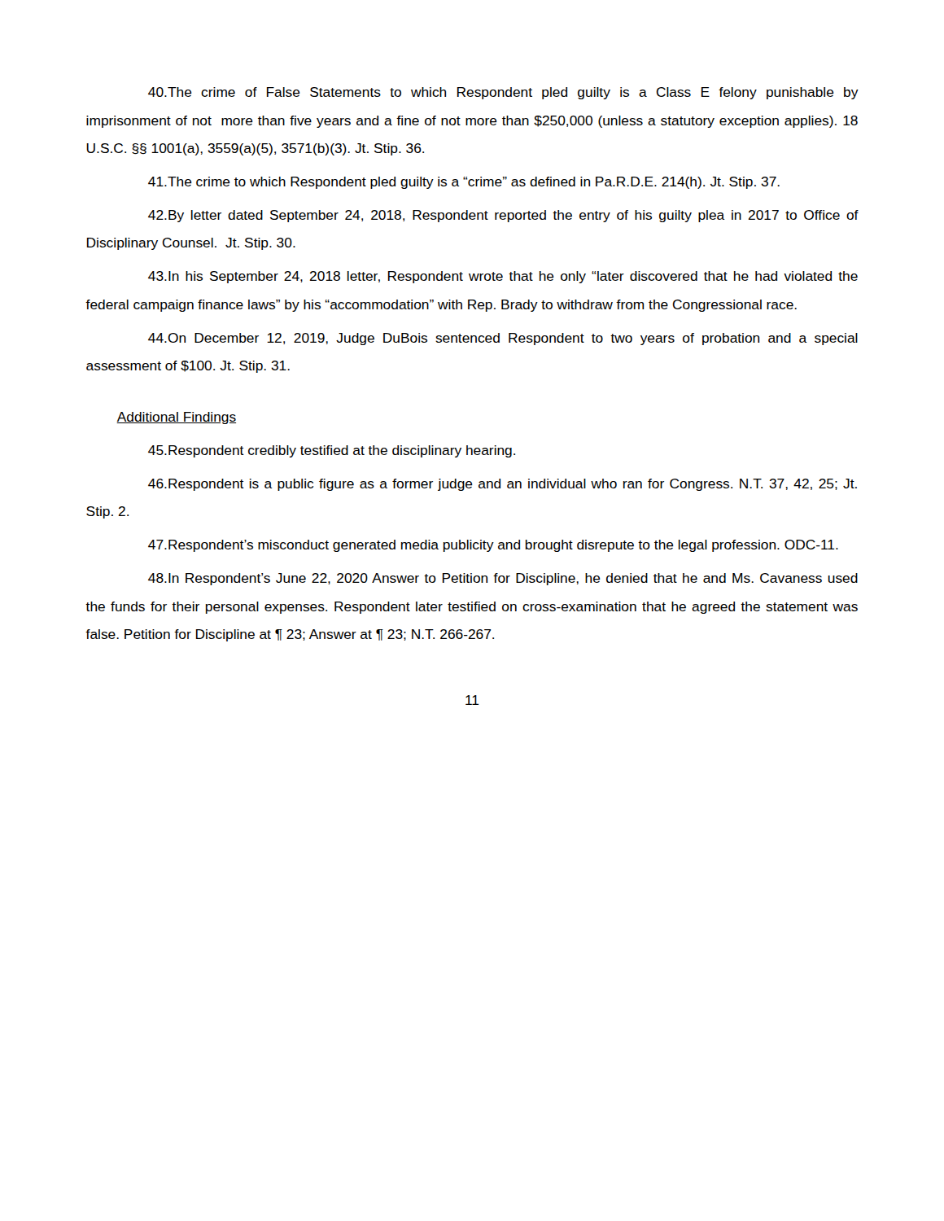40. The crime of False Statements to which Respondent pled guilty is a Class E felony punishable by imprisonment of not more than five years and a fine of not more than $250,000 (unless a statutory exception applies). 18 U.S.C. §§ 1001(a), 3559(a)(5), 3571(b)(3). Jt. Stip. 36.
41. The crime to which Respondent pled guilty is a “crime” as defined in Pa.R.D.E. 214(h). Jt. Stip. 37.
42. By letter dated September 24, 2018, Respondent reported the entry of his guilty plea in 2017 to Office of Disciplinary Counsel. Jt. Stip. 30.
43. In his September 24, 2018 letter, Respondent wrote that he only “later discovered that he had violated the federal campaign finance laws” by his “accommodation” with Rep. Brady to withdraw from the Congressional race.
44. On December 12, 2019, Judge DuBois sentenced Respondent to two years of probation and a special assessment of $100. Jt. Stip. 31.
Additional Findings
45. Respondent credibly testified at the disciplinary hearing.
46. Respondent is a public figure as a former judge and an individual who ran for Congress. N.T. 37, 42, 25; Jt. Stip. 2.
47. Respondent’s misconduct generated media publicity and brought disrepute to the legal profession. ODC-11.
48. In Respondent’s June 22, 2020 Answer to Petition for Discipline, he denied that he and Ms. Cavaness used the funds for their personal expenses. Respondent later testified on cross-examination that he agreed the statement was false. Petition for Discipline at ¶ 23; Answer at ¶ 23; N.T. 266-267.
11